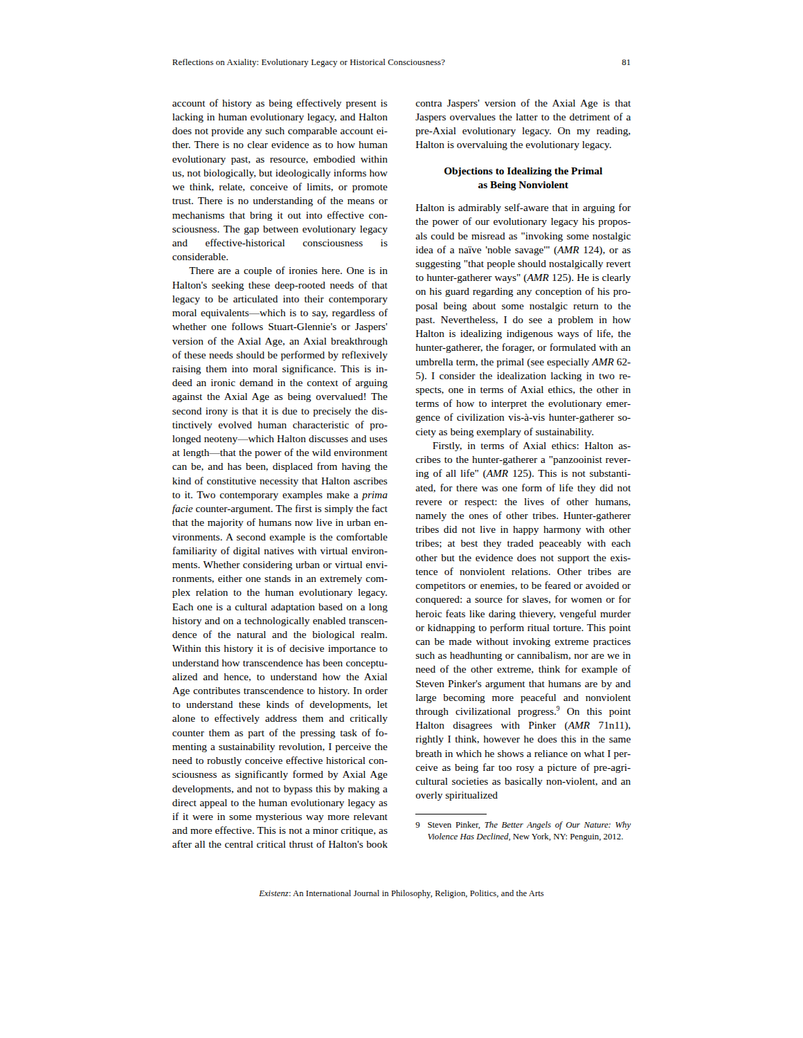Reflections on Axiality: Evolutionary Legacy or Historical Consciousness? 81
account of history as being effectively present is lacking in human evolutionary legacy, and Halton does not provide any such comparable account either. There is no clear evidence as to how human evolutionary past, as resource, embodied within us, not biologically, but ideologically informs how we think, relate, conceive of limits, or promote trust. There is no understanding of the means or mechanisms that bring it out into effective consciousness. The gap between evolutionary legacy and effective-historical consciousness is considerable.
There are a couple of ironies here. One is in Halton's seeking these deep-rooted needs of that legacy to be articulated into their contemporary moral equivalents—which is to say, regardless of whether one follows Stuart-Glennie's or Jaspers' version of the Axial Age, an Axial breakthrough of these needs should be performed by reflexively raising them into moral significance. This is indeed an ironic demand in the context of arguing against the Axial Age as being overvalued! The second irony is that it is due to precisely the distinctively evolved human characteristic of prolonged neoteny—which Halton discusses and uses at length—that the power of the wild environment can be, and has been, displaced from having the kind of constitutive necessity that Halton ascribes to it. Two contemporary examples make a prima facie counter-argument. The first is simply the fact that the majority of humans now live in urban environments. A second example is the comfortable familiarity of digital natives with virtual environments. Whether considering urban or virtual environments, either one stands in an extremely complex relation to the human evolutionary legacy. Each one is a cultural adaptation based on a long history and on a technologically enabled transcendence of the natural and the biological realm. Within this history it is of decisive importance to understand how transcendence has been conceptualized and hence, to understand how the Axial Age contributes transcendence to history. In order to understand these kinds of developments, let alone to effectively address them and critically counter them as part of the pressing task of fomenting a sustainability revolution, I perceive the need to robustly conceive effective historical consciousness as significantly formed by Axial Age developments, and not to bypass this by making a direct appeal to the human evolutionary legacy as if it were in some mysterious way more relevant and more effective. This is not a minor critique, as after all the central critical thrust of Halton's book contra Jaspers' version of the Axial Age is that Jaspers overvalues the latter to the detriment of a pre-Axial evolutionary legacy. On my reading, Halton is overvaluing the evolutionary legacy.
Objections to Idealizing the Primal
as Being Nonviolent
Halton is admirably self-aware that in arguing for the power of our evolutionary legacy his proposals could be misread as "invoking some nostalgic idea of a naïve 'noble savage'" (AMR 124), or as suggesting "that people should nostalgically revert to hunter-gatherer ways" (AMR 125). He is clearly on his guard regarding any conception of his proposal being about some nostalgic return to the past. Nevertheless, I do see a problem in how Halton is idealizing indigenous ways of life, the hunter-gatherer, the forager, or formulated with an umbrella term, the primal (see especially AMR 62-5). I consider the idealization lacking in two respects, one in terms of Axial ethics, the other in terms of how to interpret the evolutionary emergence of civilization vis-à-vis hunter-gatherer society as being exemplary of sustainability.
Firstly, in terms of Axial ethics: Halton ascribes to the hunter-gatherer a "panzooinist revering of all life" (AMR 125). This is not substantiated, for there was one form of life they did not revere or respect: the lives of other humans, namely the ones of other tribes. Hunter-gatherer tribes did not live in happy harmony with other tribes; at best they traded peaceably with each other but the evidence does not support the existence of nonviolent relations. Other tribes are competitors or enemies, to be feared or avoided or conquered: a source for slaves, for women or for heroic feats like daring thievery, vengeful murder or kidnapping to perform ritual torture. This point can be made without invoking extreme practices such as headhunting or cannibalism, nor are we in need of the other extreme, think for example of Steven Pinker's argument that humans are by and large becoming more peaceful and nonviolent through civilizational progress.9 On this point Halton disagrees with Pinker (AMR 71n11), rightly I think, however he does this in the same breath in which he shows a reliance on what I perceive as being far too rosy a picture of pre-agricultural societies as basically non-violent, and an overly spiritualized
9 Steven Pinker, The Better Angels of Our Nature: Why Violence Has Declined, New York, NY: Penguin, 2012.
Existenz: An International Journal in Philosophy, Religion, Politics, and the Arts